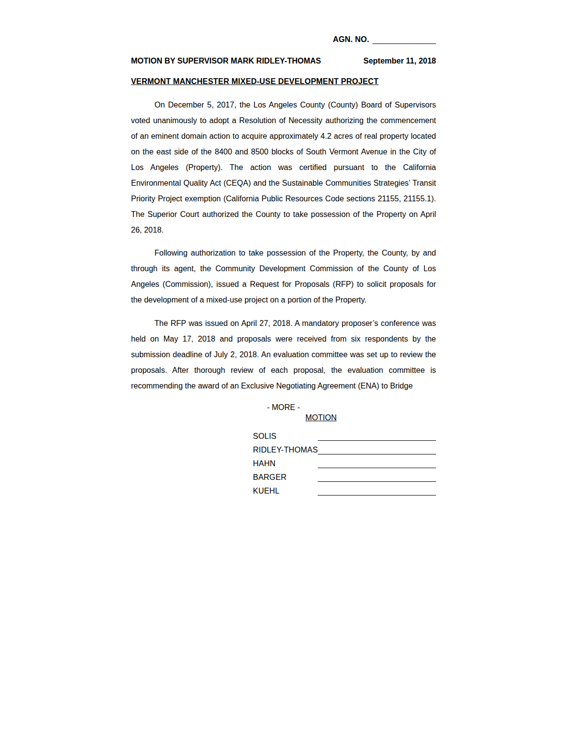AGN. NO.
MOTION BY SUPERVISOR MARK RIDLEY-THOMAS September 11, 2018
VERMONT MANCHESTER MIXED-USE DEVELOPMENT PROJECT
On December 5, 2017, the Los Angeles County (County) Board of Supervisors voted unanimously to adopt a Resolution of Necessity authorizing the commencement of an eminent domain action to acquire approximately 4.2 acres of real property located on the east side of the 8400 and 8500 blocks of South Vermont Avenue in the City of Los Angeles (Property). The action was certified pursuant to the California Environmental Quality Act (CEQA) and the Sustainable Communities Strategies’ Transit Priority Project exemption (California Public Resources Code sections 21155, 21155.1). The Superior Court authorized the County to take possession of the Property on April 26, 2018.
Following authorization to take possession of the Property, the County, by and through its agent, the Community Development Commission of the County of Los Angeles (Commission), issued a Request for Proposals (RFP) to solicit proposals for the development of a mixed-use project on a portion of the Property.
The RFP was issued on April 27, 2018. A mandatory proposer’s conference was held on May 17, 2018 and proposals were received from six respondents by the submission deadline of July 2, 2018. An evaluation committee was set up to review the proposals. After thorough review of each proposal, the evaluation committee is recommending the award of an Exclusive Negotiating Agreement (ENA) to Bridge
- MORE -
MOTION
| SOLIS | |
| RIDLEY-THOMAS | |
| HAHN | |
| BARGER | |
| KUEHL | |